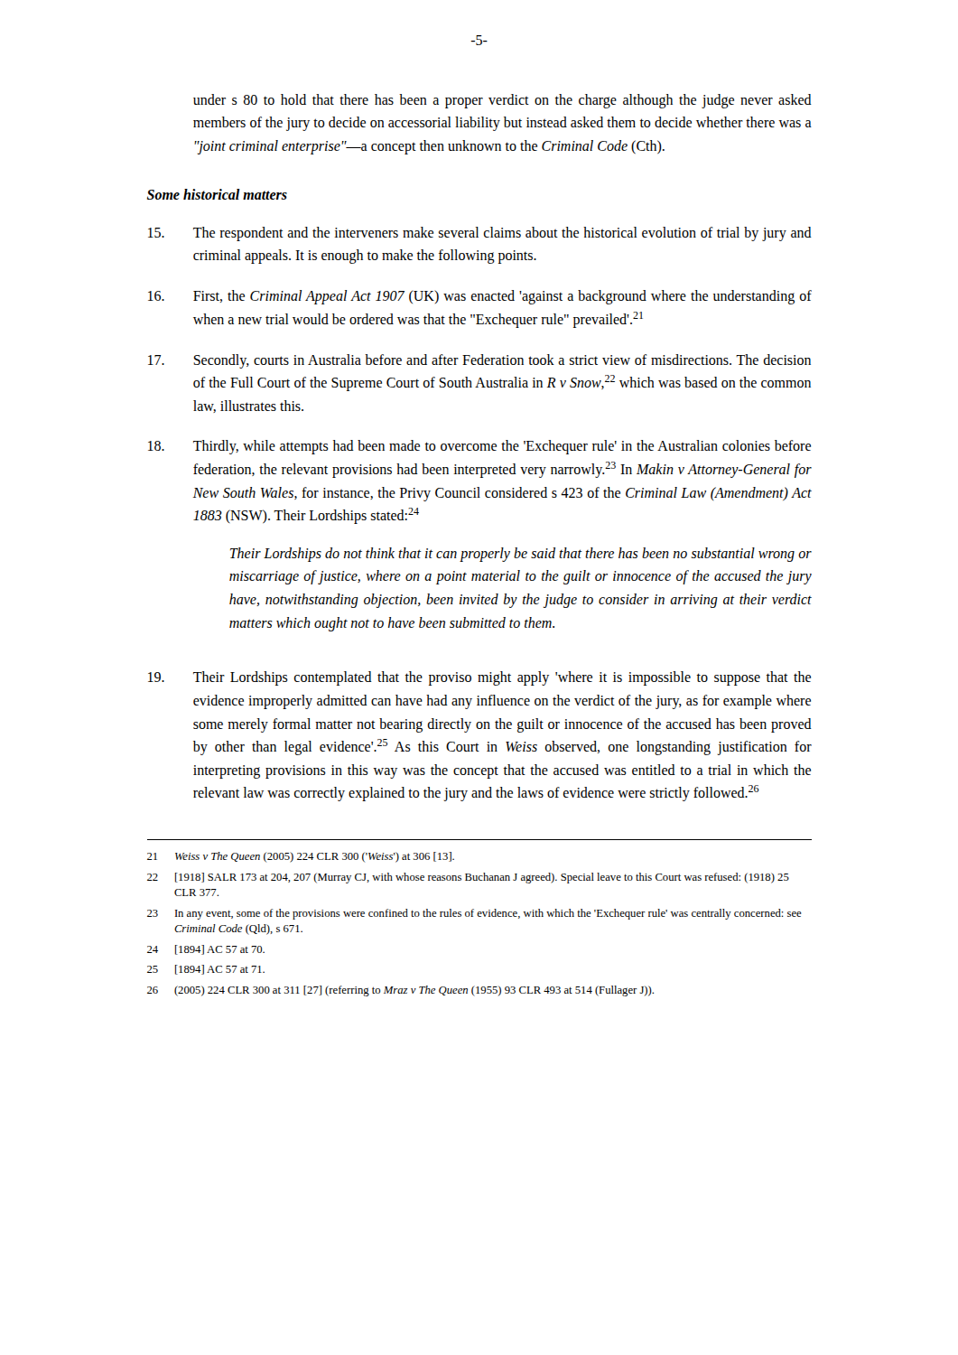-5-
under s 80 to hold that there has been a proper verdict on the charge although the judge never asked members of the jury to decide on accessorial liability but instead asked them to decide whether there was a "joint criminal enterprise"—a concept then unknown to the Criminal Code (Cth).
Some historical matters
15. The respondent and the interveners make several claims about the historical evolution of trial by jury and criminal appeals. It is enough to make the following points.
16. First, the Criminal Appeal Act 1907 (UK) was enacted 'against a background where the understanding of when a new trial would be ordered was that the "Exchequer rule" prevailed'.21
17. Secondly, courts in Australia before and after Federation took a strict view of misdirections. The decision of the Full Court of the Supreme Court of South Australia in R v Snow,22 which was based on the common law, illustrates this.
18. Thirdly, while attempts had been made to overcome the 'Exchequer rule' in the Australian colonies before federation, the relevant provisions had been interpreted very narrowly.23 In Makin v Attorney-General for New South Wales, for instance, the Privy Council considered s 423 of the Criminal Law (Amendment) Act 1883 (NSW). Their Lordships stated:24
Their Lordships do not think that it can properly be said that there has been no substantial wrong or miscarriage of justice, where on a point material to the guilt or innocence of the accused the jury have, notwithstanding objection, been invited by the judge to consider in arriving at their verdict matters which ought not to have been submitted to them.
19. Their Lordships contemplated that the proviso might apply 'where it is impossible to suppose that the evidence improperly admitted can have had any influence on the verdict of the jury, as for example where some merely formal matter not bearing directly on the guilt or innocence of the accused has been proved by other than legal evidence'.25 As this Court in Weiss observed, one longstanding justification for interpreting provisions in this way was the concept that the accused was entitled to a trial in which the relevant law was correctly explained to the jury and the laws of evidence were strictly followed.26
21 Weiss v The Queen (2005) 224 CLR 300 ('Weiss') at 306 [13].
22[1918] SALR 173 at 204, 207 (Murray CJ, with whose reasons Buchanan J agreed). Special leave to this Court was refused: (1918) 25 CLR 377.
23 In any event, some of the provisions were confined to the rules of evidence, with which the 'Exchequer rule' was centrally concerned: see Criminal Code (Qld), s 671.
24[1894] AC 57 at 70.
25[1894] AC 57 at 71.
26(2005) 224 CLR 300 at 311 [27] (referring to Mraz v The Queen (1955) 93 CLR 493 at 514 (Fullager J)).